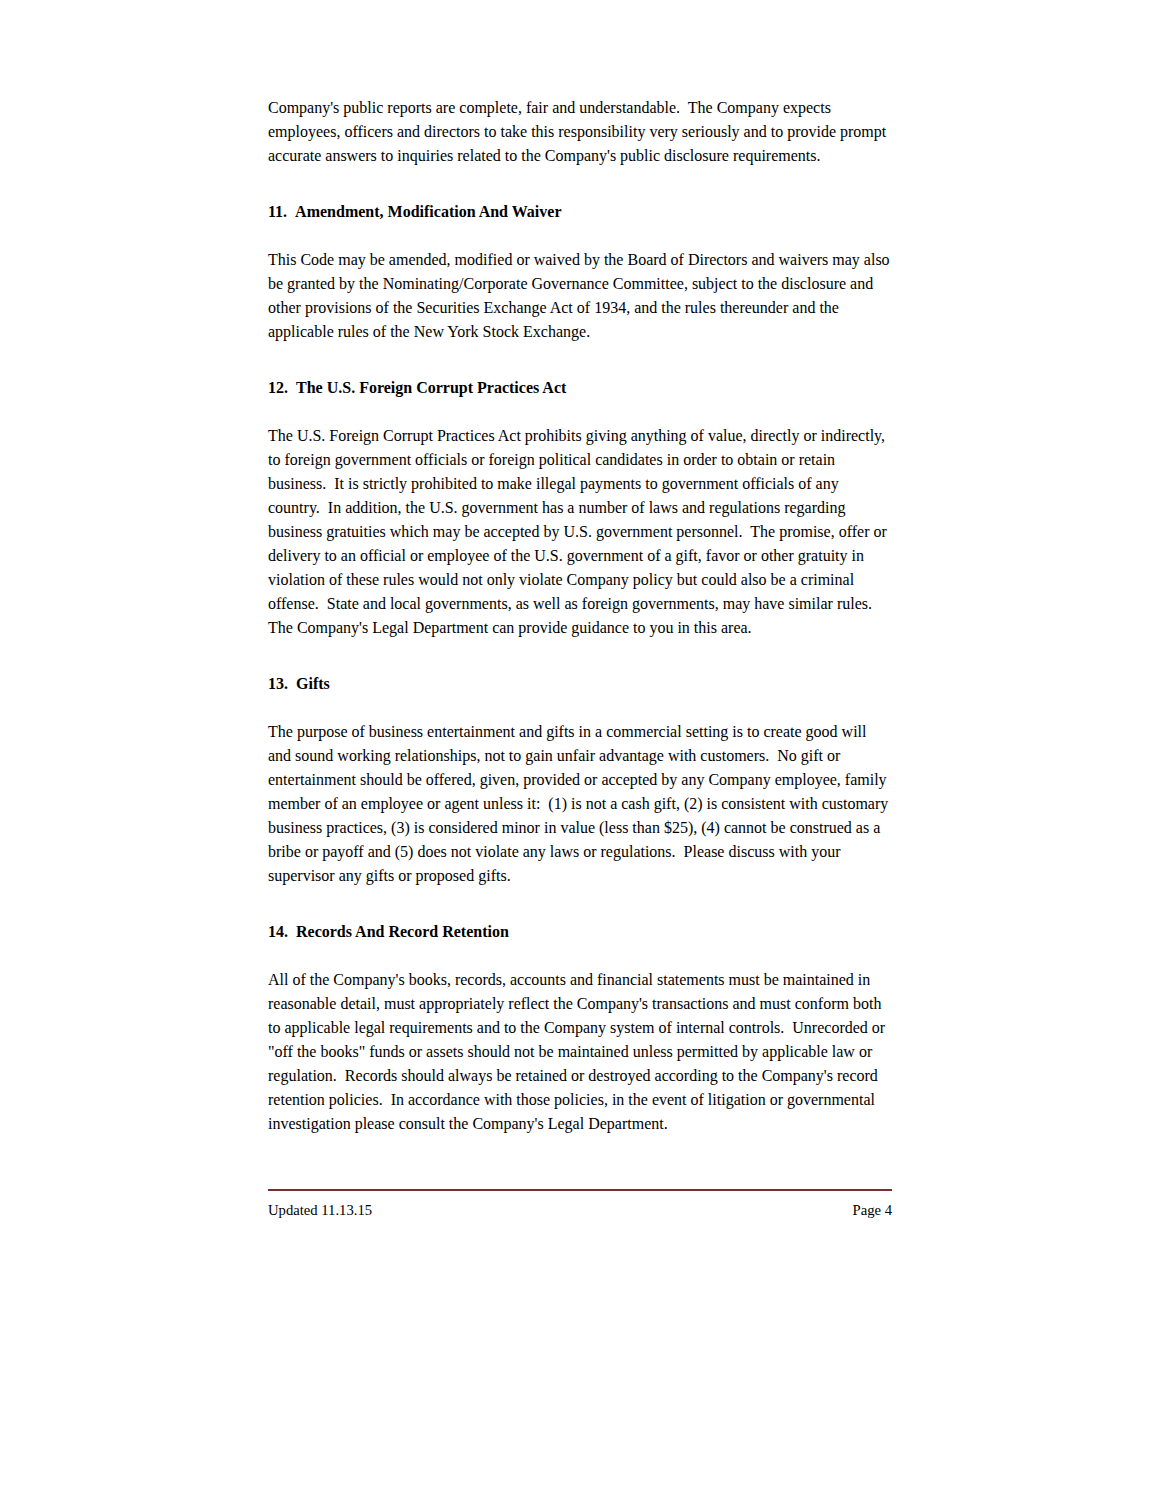Company's public reports are complete, fair and understandable. The Company expects employees, officers and directors to take this responsibility very seriously and to provide prompt accurate answers to inquiries related to the Company's public disclosure requirements.
11. Amendment, Modification And Waiver
This Code may be amended, modified or waived by the Board of Directors and waivers may also be granted by the Nominating/Corporate Governance Committee, subject to the disclosure and other provisions of the Securities Exchange Act of 1934, and the rules thereunder and the applicable rules of the New York Stock Exchange.
12. The U.S. Foreign Corrupt Practices Act
The U.S. Foreign Corrupt Practices Act prohibits giving anything of value, directly or indirectly, to foreign government officials or foreign political candidates in order to obtain or retain business. It is strictly prohibited to make illegal payments to government officials of any country. In addition, the U.S. government has a number of laws and regulations regarding business gratuities which may be accepted by U.S. government personnel. The promise, offer or delivery to an official or employee of the U.S. government of a gift, favor or other gratuity in violation of these rules would not only violate Company policy but could also be a criminal offense. State and local governments, as well as foreign governments, may have similar rules. The Company's Legal Department can provide guidance to you in this area.
13. Gifts
The purpose of business entertainment and gifts in a commercial setting is to create good will and sound working relationships, not to gain unfair advantage with customers. No gift or entertainment should be offered, given, provided or accepted by any Company employee, family member of an employee or agent unless it: (1) is not a cash gift, (2) is consistent with customary business practices, (3) is considered minor in value (less than $25), (4) cannot be construed as a bribe or payoff and (5) does not violate any laws or regulations. Please discuss with your supervisor any gifts or proposed gifts.
14. Records And Record Retention
All of the Company's books, records, accounts and financial statements must be maintained in reasonable detail, must appropriately reflect the Company's transactions and must conform both to applicable legal requirements and to the Company system of internal controls. Unrecorded or "off the books" funds or assets should not be maintained unless permitted by applicable law or regulation. Records should always be retained or destroyed according to the Company's record retention policies. In accordance with those policies, in the event of litigation or governmental investigation please consult the Company's Legal Department.
Updated 11.13.15 Page 4